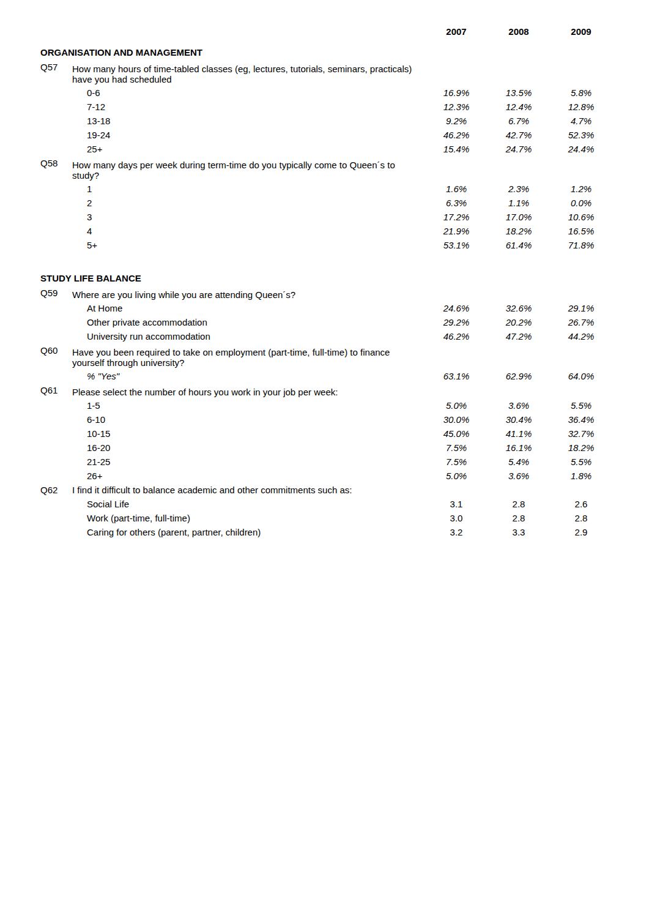| | | 2007 | 2008 | 2009 |
| --- | --- | --- | --- | --- |
| ORGANISATION AND MANAGEMENT | | | |
| Q57 | How many hours of time-tabled classes (eg, lectures, tutorials, seminars, practicals) have you had scheduled | | | |
| | 0-6 | 16.9% | 13.5% | 5.8% |
| | 7-12 | 12.3% | 12.4% | 12.8% |
| | 13-18 | 9.2% | 6.7% | 4.7% |
| | 19-24 | 46.2% | 42.7% | 52.3% |
| | 25+ | 15.4% | 24.7% | 24.4% |
| Q58 | How many days per week during term-time do you typically come to Queen´s to study? | | | |
| | 1 | 1.6% | 2.3% | 1.2% |
| | 2 | 6.3% | 1.1% | 0.0% |
| | 3 | 17.2% | 17.0% | 10.6% |
| | 4 | 21.9% | 18.2% | 16.5% |
| | 5+ | 53.1% | 61.4% | 71.8% |
| STUDY LIFE BALANCE | | | |
| Q59 | Where are you living while you are attending Queen´s? | | | |
| | At Home | 24.6% | 32.6% | 29.1% |
| | Other private accommodation | 29.2% | 20.2% | 26.7% |
| | University run accommodation | 46.2% | 47.2% | 44.2% |
| Q60 | Have you been required to take on employment (part-time, full-time) to finance yourself through university? | | | |
| | % "Yes" | 63.1% | 62.9% | 64.0% |
| Q61 | Please select the number of hours you work in your job per week: | | | |
| | 1-5 | 5.0% | 3.6% | 5.5% |
| | 6-10 | 30.0% | 30.4% | 36.4% |
| | 10-15 | 45.0% | 41.1% | 32.7% |
| | 16-20 | 7.5% | 16.1% | 18.2% |
| | 21-25 | 7.5% | 5.4% | 5.5% |
| | 26+ | 5.0% | 3.6% | 1.8% |
| Q62 | I find it difficult to balance academic and other commitments such as: | | | |
| | Social Life | 3.1 | 2.8 | 2.6 |
| | Work (part-time, full-time) | 3.0 | 2.8 | 2.8 |
| | Caring for others (parent, partner, children) | 3.2 | 3.3 | 2.9 |